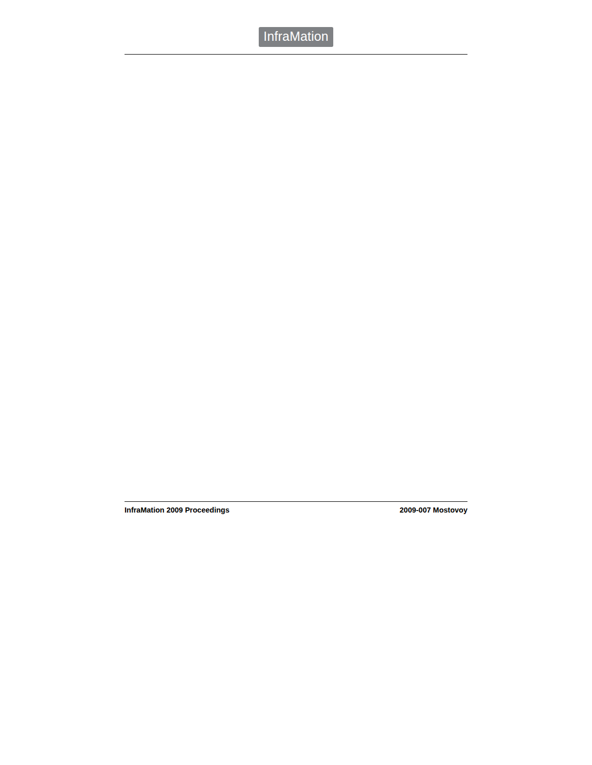InfraMation
InfraMation 2009 Proceedings 2009-007 Mostovoy